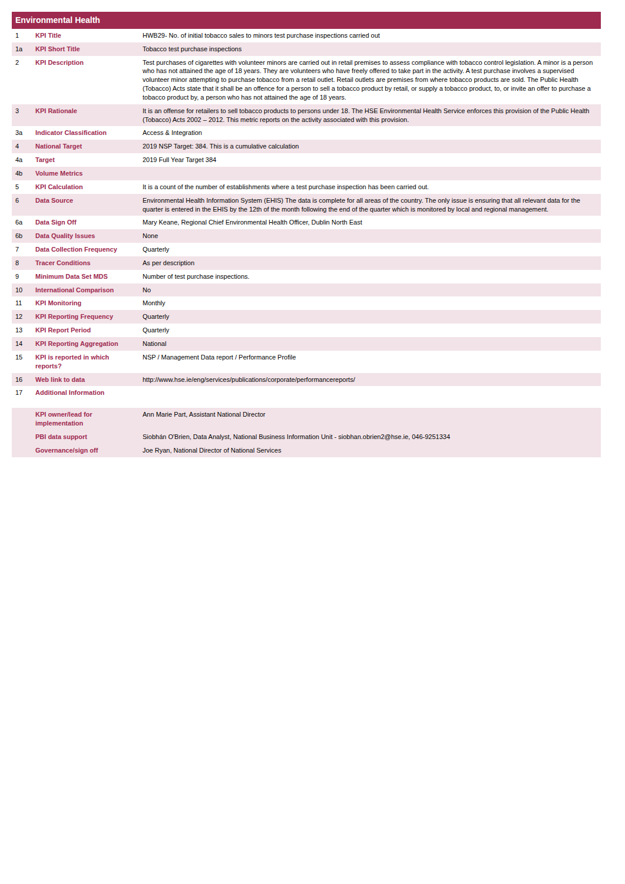| Environmental Health |
| 1 | KPI Title | HWB29- No. of initial tobacco sales to minors test purchase inspections carried out |
| 1a | KPI Short Title | Tobacco test purchase inspections |
| 2 | KPI Description | Test purchases of cigarettes with volunteer minors are carried out in retail premises to assess compliance with tobacco control legislation. A minor is a person who has not attained the age of 18 years. They are volunteers who have freely offered to take part in the activity. A test purchase involves a supervised volunteer minor attempting to purchase tobacco from a retail outlet. Retail outlets are premises from where tobacco products are sold. The Public Health (Tobacco) Acts state that it shall be an offence for a person to sell a tobacco product by retail, or supply a tobacco product, to, or invite an offer to purchase a tobacco product by, a person who has not attained the age of 18 years. |
| 3 | KPI Rationale | It is an offense for retailers to sell tobacco products to persons under 18. The HSE Environmental Health Service enforces this provision of the Public Health (Tobacco) Acts 2002 – 2012. This metric reports on the activity associated with this provision. |
| 3a | Indicator Classification | Access & Integration |
| 4 | National Target | 2019 NSP Target: 384. This is a cumulative calculation |
| 4a | Target | 2019 Full Year Target 384 |
| 4b | Volume Metrics | |
| 5 | KPI Calculation | It is a count of the number of establishments where a test purchase inspection has been carried out. |
| 6 | Data Source | Environmental Health Information System (EHIS) The data is complete for all areas of the country. The only issue is ensuring that all relevant data for the quarter is entered in the EHIS by the 12th of the month following the end of the quarter which is monitored by local and regional management. |
| 6a | Data Sign Off | Mary Keane, Regional Chief Environmental Health Officer, Dublin North East |
| 6b | Data Quality Issues | None |
| 7 | Data Collection Frequency | Quarterly |
| 8 | Tracer Conditions | As per description |
| 9 | Minimum Data Set MDS | Number of test purchase inspections. |
| 10 | International Comparison | No |
| 11 | KPI Monitoring | Monthly |
| 12 | KPI Reporting Frequency | Quarterly |
| 13 | KPI Report Period | Quarterly |
| 14 | KPI Reporting Aggregation | National |
| 15 | KPI is reported in which reports? | NSP / Management Data report / Performance Profile |
| 16 | Web link to data | http://www.hse.ie/eng/services/publications/corporate/performancereports/ |
| 17 | Additional Information | |
| | KPI owner/lead for implementation | Ann Marie Part, Assistant National Director |
| | PBI data support | Siobhán O'Brien, Data Analyst, National Business Information Unit - siobhan.obrien2@hse.ie, 046-9251334 |
| | Governance/sign off | Joe Ryan, National Director of National Services |